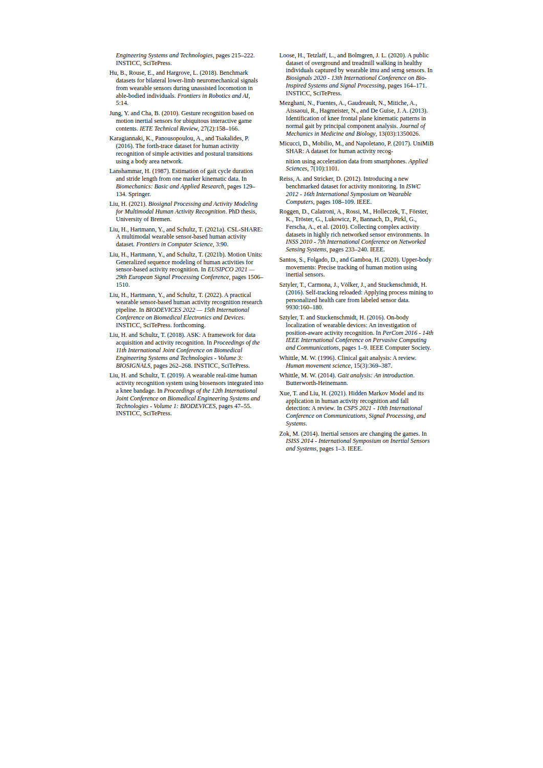Engineering Systems and Technologies, pages 215–222. INSTICC, SciTePress.
Hu, B., Rouse, E., and Hargrove, L. (2018). Benchmark datasets for bilateral lower-limb neuromechanical signals from wearable sensors during unassisted locomotion in able-bodied individuals. Frontiers in Robotics and AI, 5:14.
Jung, Y. and Cha, B. (2010). Gesture recognition based on motion inertial sensors for ubiquitous interactive game contents. IETE Technical Review, 27(2):158–166.
Karagiannaki, K., Panousopoulou, A., and Tsakalides, P. (2016). The forth-trace dataset for human activity recognition of simple activities and postural transitions using a body area network.
Lanshammar, H. (1987). Estimation of gait cycle duration and stride length from one marker kinematic data. In Biomechanics: Basic and Applied Research, pages 129–134. Springer.
Liu, H. (2021). Biosignal Processing and Activity Modeling for Multimodal Human Activity Recognition. PhD thesis, University of Bremen.
Liu, H., Hartmann, Y., and Schultz, T. (2021a). CSL-SHARE: A multimodal wearable sensor-based human activity dataset. Frontiers in Computer Science, 3:90.
Liu, H., Hartmann, Y., and Schultz, T. (2021b). Motion Units: Generalized sequence modeling of human activities for sensor-based activity recognition. In EUSIPCO 2021 — 29th European Signal Processing Conference, pages 1506–1510.
Liu, H., Hartmann, Y., and Schultz, T. (2022). A practical wearable sensor-based human activity recognition research pipeline. In BIODEVICES 2022 — 15th International Conference on Biomedical Electronics and Devices. INSTICC, SciTePress. forthcoming.
Liu, H. and Schultz, T. (2018). ASK: A framework for data acquisition and activity recognition. In Proceedings of the 11th International Joint Conference on Biomedical Engineering Systems and Technologies - Volume 3: BIOSIGNALS, pages 262–268. INSTICC, SciTePress.
Liu, H. and Schultz, T. (2019). A wearable real-time human activity recognition system using biosensors integrated into a knee bandage. In Proceedings of the 12th International Joint Conference on Biomedical Engineering Systems and Technologies - Volume 1: BIODEVICES, pages 47–55. INSTICC, SciTePress.
Loose, H., Tetzlaff, L., and Bolmgren, J. L. (2020). A public dataset of overground and treadmill walking in healthy individuals captured by wearable imu and semg sensors. In Biosignals 2020 - 13th International Conference on Bio-Inspired Systems and Signal Processing, pages 164–171. INSTICC, SciTePress.
Mezghani, N., Fuentes, A., Gaudreault, N., Mitiche, A., Aissaoui, R., Hagmeister, N., and De Guise, J. A. (2013). Identification of knee frontal plane kinematic patterns in normal gait by principal component analysis. Journal of Mechanics in Medicine and Biology, 13(03):1350026.
Micucci, D., Mobilio, M., and Napoletano, P. (2017). UniMiB SHAR: A dataset for human activity recog-
nition using acceleration data from smartphones. Applied Sciences, 7(10):1101.
Reiss, A. and Stricker, D. (2012). Introducing a new benchmarked dataset for activity monitoring. In ISWC 2012 - 16th International Symposium on Wearable Computers, pages 108–109. IEEE.
Roggen, D., Calatroni, A., Rossi, M., Holleczek, T., Förster, K., Tröster, G., Lukowicz, P., Bannach, D., Pirkl, G., Ferscha, A., et al. (2010). Collecting complex activity datasets in highly rich networked sensor environments. In INSS 2010 - 7th International Conference on Networked Sensing Systems, pages 233–240. IEEE.
Santos, S., Folgado, D., and Gamboa, H. (2020). Upper-body movements: Precise tracking of human motion using inertial sensors.
Sztyler, T., Carmona, J., Völker, J., and Stuckenschmidt, H. (2016). Self-tracking reloaded: Applying process mining to personalized health care from labeled sensor data. 9930:160–180.
Sztyler, T. and Stuckenschmidt, H. (2016). On-body localization of wearable devices: An investigation of position-aware activity recognition. In PerCom 2016 - 14th IEEE International Conference on Pervasive Computing and Communications, pages 1–9. IEEE Computer Society.
Whittle, M. W. (1996). Clinical gait analysis: A review. Human movement science, 15(3):369–387.
Whittle, M. W. (2014). Gait analysis: An introduction. Butterworth-Heinemann.
Xue, T. and Liu, H. (2021). Hidden Markov Model and its application in human activity recognition and fall detection: A review. In CSPS 2021 - 10th International Conference on Communications, Signal Processing, and Systems.
Zok, M. (2014). Inertial sensors are changing the games. In ISISS 2014 - International Symposium on Inertial Sensors and Systems, pages 1–3. IEEE.